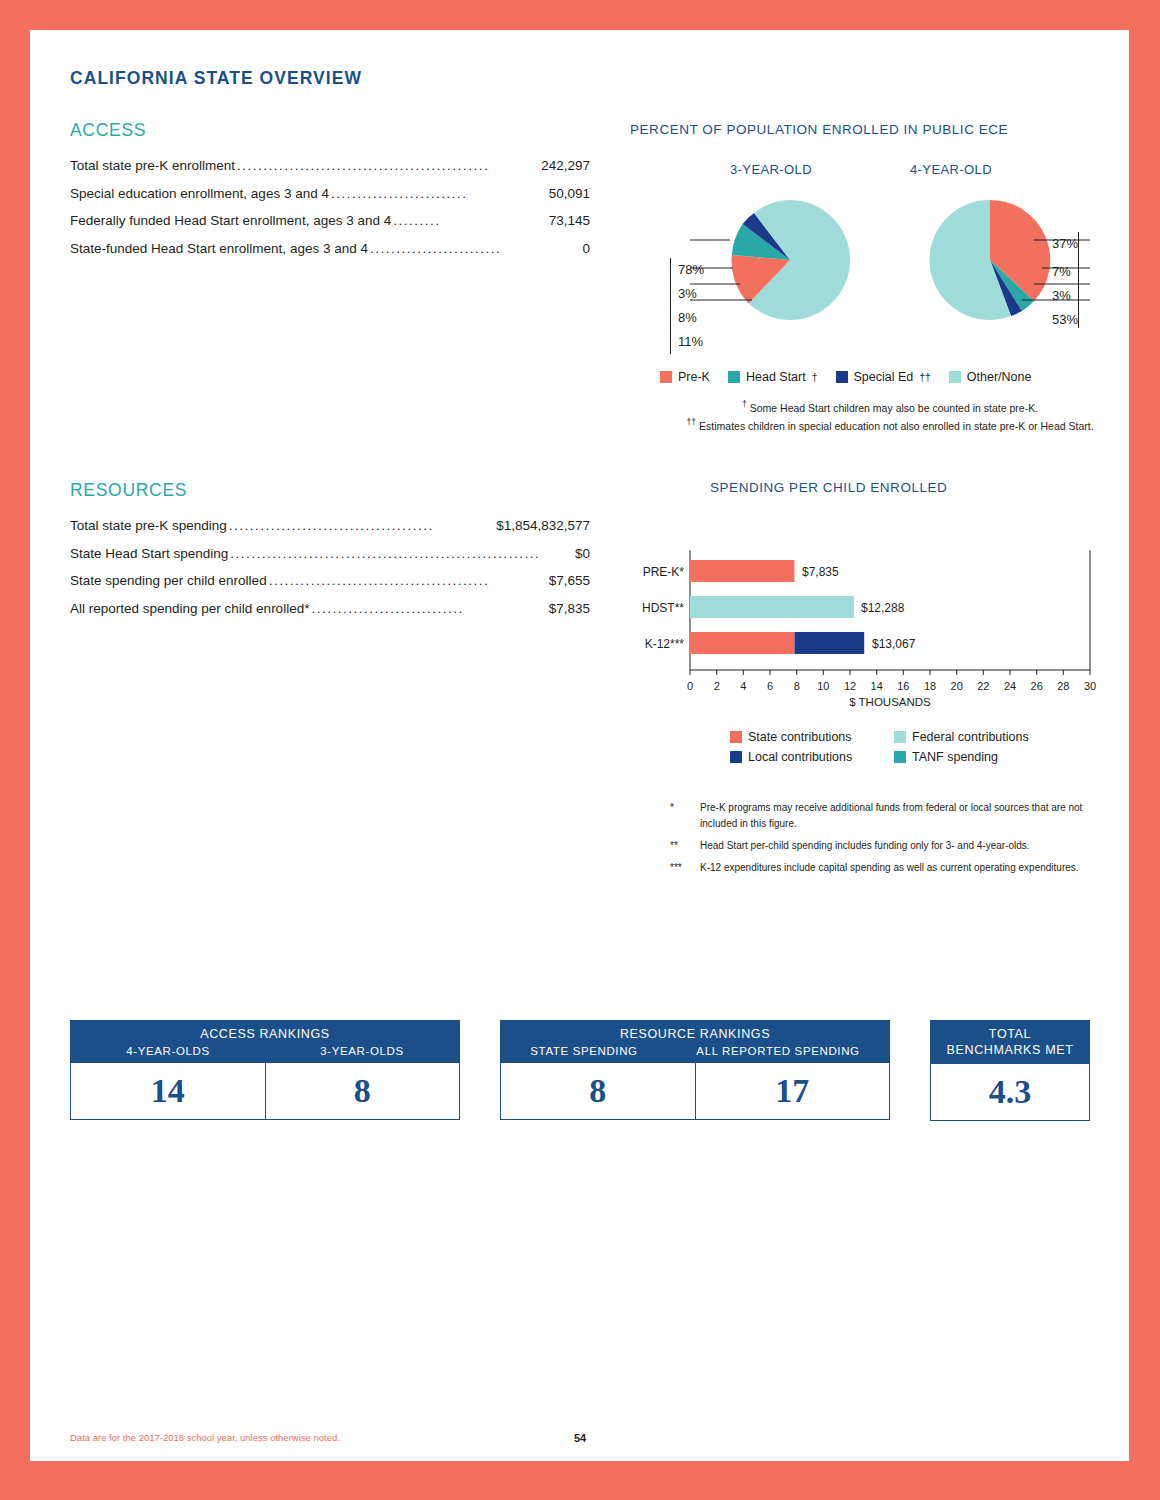CALIFORNIA STATE OVERVIEW
ACCESS
Total state pre-K enrollment................................................ 242,297
Special education enrollment, ages 3 and 4.......................... 50,091
Federally funded Head Start enrollment, ages 3 and 4......... 73,145
State-funded Head Start enrollment, ages 3 and 4......................... 0
PERCENT OF POPULATION ENROLLED IN PUBLIC ECE
3-YEAR-OLD
4-YEAR-OLD
78%
3%
8%
11%
37%
7%
3%
53%
Pre-K
Head Start†
Special Ed††
Other/None
† Some Head Start children may also be counted in state pre-K.
†† Estimates children in special education not also enrolled in state pre-K or Head Start.
RESOURCES
Total state pre-K spending.......................................$1,854,832,577
State Head Start spending...........................................................$0
State spending per child enrolled..........................................$7,655
All reported spending per child enrolled*.............................$7,835
SPENDING PER CHILD ENROLLED
$7,835 $12,288 $13,067 PRE-K* HDST** K-12*** 0 2 4 6 8 10 12 14 16 18 20 22 24 26 28 30 $ THOUSANDS
State contributions
Federal contributions
Local contributions
TANF spending
*Pre-K programs may receive additional funds from federal or local sources that are not included in this figure.
**Head Start per-child spending includes funding only for 3- and 4-year-olds.
***K-12 expenditures include capital spending as well as current operating expenditures.
ACCESS RANKINGS
4-YEAR-OLDS 3-YEAR-OLDS
14
8
RESOURCE RANKINGS
STATE SPENDING ALL REPORTED SPENDING
8
17
TOTAL
BENCHMARKS MET
4.3
Data are for the 2017-2018 school year, unless otherwise noted.
54